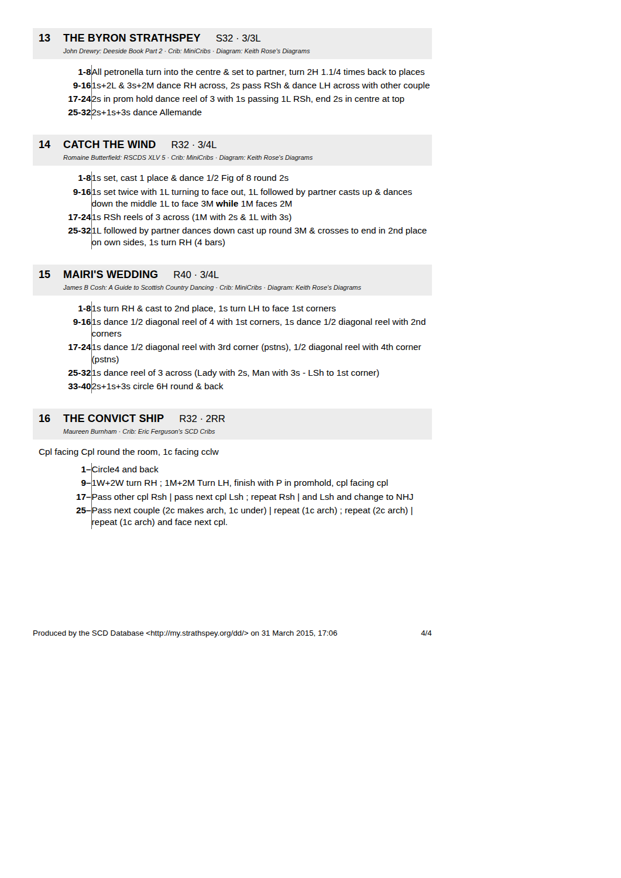13 THE BYRON STRATHSPEY S32 · 3/3L
John Drewry: Deeside Book Part 2 · Crib: MiniCribs · Diagram: Keith Rose's Diagrams
| 1-8 | All petronella turn into the centre & set to partner, turn 2H 1.1/4 times back to places |
| 9-16 | 1s+2L & 3s+2M dance RH across, 2s pass RSh & dance LH across with other couple |
| 17-24 | 2s in prom hold dance reel of 3 with 1s passing 1L RSh, end 2s in centre at top |
| 25-32 | 2s+1s+3s dance Allemande |
14 CATCH THE WIND R32 · 3/4L
Romaine Butterfield: RSCDS XLV 5 · Crib: MiniCribs · Diagram: Keith Rose's Diagrams
| 1-8 | 1s set, cast 1 place & dance 1/2 Fig of 8 round 2s |
| 9-16 | 1s set twice with 1L turning to face out, 1L followed by partner casts up & dances down the middle 1L to face 3M while 1M faces 2M |
| 17-24 | 1s RSh reels of 3 across (1M with 2s & 1L with 3s) |
| 25-32 | 1L followed by partner dances down cast up round 3M & crosses to end in 2nd place on own sides, 1s turn RH (4 bars) |
15 MAIRI'S WEDDING R40 · 3/4L
James B Cosh: A Guide to Scottish Country Dancing · Crib: MiniCribs · Diagram: Keith Rose's Diagrams
| 1-8 | 1s turn RH & cast to 2nd place, 1s turn LH to face 1st corners |
| 9-16 | 1s dance 1/2 diagonal reel of 4 with 1st corners, 1s dance 1/2 diagonal reel with 2nd corners |
| 17-24 | 1s dance 1/2 diagonal reel with 3rd corner (pstns), 1/2 diagonal reel with 4th corner (pstns) |
| 25-32 | 1s dance reel of 3 across (Lady with 2s, Man with 3s - LSh to 1st corner) |
| 33-40 | 2s+1s+3s circle 6H round & back |
16 THE CONVICT SHIP R32 · 2RR
Maureen Burnham · Crib: Eric Ferguson's SCD Cribs
Cpl facing Cpl round the room, 1c facing cclw
| 1– | Circle4 and back |
| 9– | 1W+2W turn RH ; 1M+2M Turn LH, finish with P in promhold, cpl facing cpl |
| 17– | Pass other cpl Rsh / pass next cpl Lsh ; repeat Rsh / and Lsh and change to NHJ |
| 25– | Pass next couple (2c makes arch, 1c under) / repeat (1c arch) ; repeat (2c arch) / repeat (1c arch) and face next cpl. |
Produced by the SCD Database <http://my.strathspey.org/dd/> on 31 March 2015, 17:06 4/4